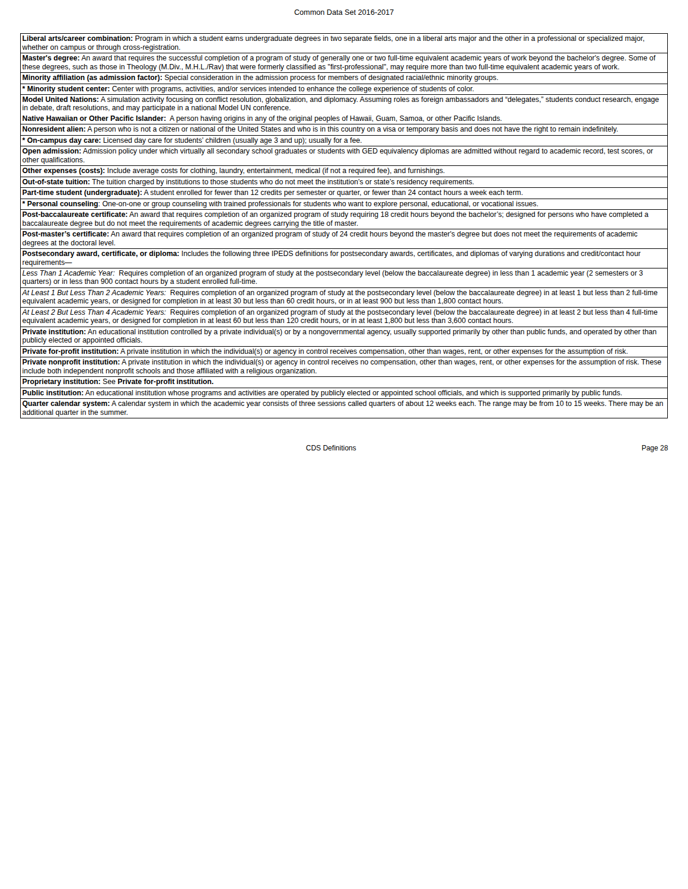Common Data Set 2016-2017
| Liberal arts/career combination: Program in which a student earns undergraduate degrees in two separate fields, one in a liberal arts major and the other in a professional or specialized major, whether on campus or through cross‑registration. |
| Master's degree: An award that requires the successful completion of a program of study of generally one or two full-time equivalent academic years of work beyond the bachelor's degree. Some of these degrees, such as those in Theology (M.Div., M.H.L./Rav) that were formerly classified as "first-professional", may require more than two full-time equivalent academic years of work. |
| Minority affiliation (as admission factor): Special consideration in the admission process for members of designated racial/ethnic minority groups. |
| * Minority student center: Center with programs, activities, and/or services intended to enhance the college experience of students of color. |
| Model United Nations: A simulation activity focusing on conflict resolution, globalization, and diplomacy. Assuming roles as foreign ambassadors and “delegates,” students conduct research, engage in debate, draft resolutions, and may participate in a national Model UN conference. |
| Native Hawaiian or Other Pacific Islander: A person having origins in any of the original peoples of Hawaii, Guam, Samoa, or other Pacific Islands. |
| Nonresident alien: A person who is not a citizen or national of the United States and who is in this country on a visa or temporary basis and does not have the right to remain indefinitely. |
| * On-campus day care: Licensed day care for students’ children (usually age 3 and up); usually for a fee. |
| Open admission: Admission policy under which virtually all secondary school graduates or students with GED equivalency diplomas are admitted without regard to academic record, test scores, or other qualifications. |
| Other expenses (costs): Include average costs for clothing, laundry, entertainment, medical (if not a required fee), and furnishings. |
| Out-of-state tuition: The tuition charged by institutions to those students who do not meet the institution’s or state’s residency requirements. |
| Part-time student (undergraduate): A student enrolled for fewer than 12 credits per semester or quarter, or fewer than 24 contact hours a week each term. |
| * Personal counseling : One-on-one or group counseling with trained professionals for students who want to explore personal, educational, or vocational issues. |
| Post-baccalaureate certificate: An award that requires completion of an organized program of study requiring 18 credit hours beyond the bachelor’s; designed for persons who have completed a baccalaureate degree but do not meet the requirements of academic degrees carrying the title of master. |
| Post-master’s certificate: An award that requires completion of an organized program of study of 24 credit hours beyond the master's degree but does not meet the requirements of academic degrees at the doctoral level. |
| Postsecondary award, certificate, or diploma: Includes the following three IPEDS definitions for postsecondary awards, certificates, and diplomas of varying durations and credit/contact hour requirements— |
| Less Than 1 Academic Year: Requires completion of an organized program of study at the postsecondary level (below the baccalaureate degree) in less than 1 academic year (2 semesters or 3 quarters) or in less than 900 contact hours by a student enrolled full-time. |
| At Least 1 But Less Than 2 Academic Years: Requires completion of an organized program of study at the postsecondary level (below the baccalaureate degree) in at least 1 but less than 2 full-time equivalent academic years, or designed for completion in at least 30 but less than 60 credit hours, or in at least 900 but less than 1,800 contact hours. |
| At Least 2 But Less Than 4 Academic Years: Requires completion of an organized program of study at the postsecondary level (below the baccalaureate degree) in at least 2 but less than 4 full-time equivalent academic years, or designed for completion in at least 60 but less than 120 credit hours, or in at least 1,800 but less than 3,600 contact hours. |
| Private institution: An educational institution controlled by a private individual(s) or by a nongovernmental agency, usually supported primarily by other than public funds, and operated by other than publicly elected or appointed officials. |
| Private for-profit institution: A private institution in which the individual(s) or agency in control receives compensation, other than wages, rent, or other expenses for the assumption of risk. |
| Private nonprofit institution: A private institution in which the individual(s) or agency in control receives no compensation, other than wages, rent, or other expenses for the assumption of risk. These include both independent nonprofit schools and those affiliated with a religious organization. |
| Proprietary institution: See Private for-profit institution. |
| Public institution: An educational institution whose programs and activities are operated by publicly elected or appointed school officials, and which is supported primarily by public funds. |
| Quarter calendar system: A calendar system in which the academic year consists of three sessions called quarters of about 12 weeks each. The range may be from 10 to 15 weeks. There may be an additional quarter in the summer. |
CDS Definitions
Page 28